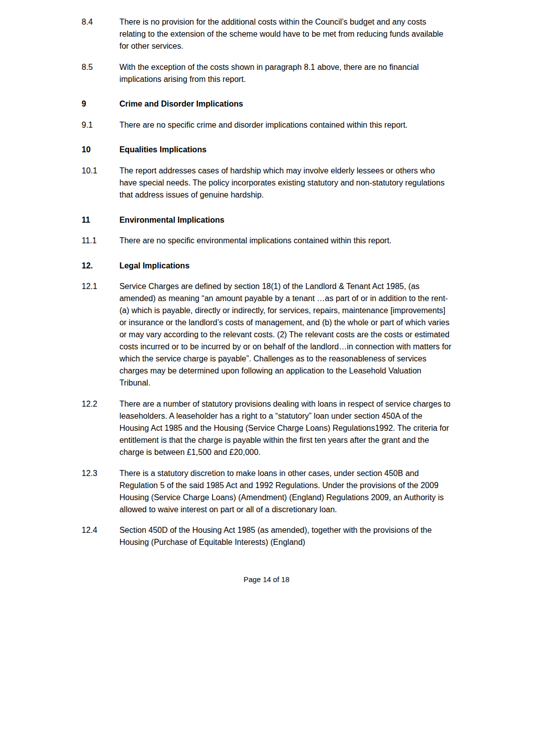8.4
There is no provision for the additional costs within the Council’s budget and any costs relating to the extension of the scheme would have to be met from reducing funds available for other services.
8.5
With the exception of the costs shown in paragraph 8.1 above, there are no financial implications arising from this report.
9 Crime and Disorder Implications
9.1
There are no specific crime and disorder implications contained within this report.
10 Equalities Implications
10.1
The report addresses cases of hardship which may involve elderly lessees or others who have special needs. The policy incorporates existing statutory and non-statutory regulations that address issues of genuine hardship.
11 Environmental Implications
11.1
There are no specific environmental implications contained within this report.
12. Legal Implications
12.1
Service Charges are defined by section 18(1) of the Landlord & Tenant Act 1985, (as amended) as meaning “an amount payable by a tenant …as part of or in addition to the rent- (a) which is payable, directly or indirectly, for services, repairs, maintenance [improvements] or insurance or the landlord’s costs of management, and (b) the whole or part of which varies or may vary according to the relevant costs. (2) The relevant costs are the costs or estimated costs incurred or to be incurred by or on behalf of the landlord…in connection with matters for which the service charge is payable”. Challenges as to the reasonableness of services charges may be determined upon following an application to the Leasehold Valuation Tribunal.
12.2
There are a number of statutory provisions dealing with loans in respect of service charges to leaseholders. A leaseholder has a right to a “statutory” loan under section 450A of the Housing Act 1985 and the Housing (Service Charge Loans) Regulations1992. The criteria for entitlement is that the charge is payable within the first ten years after the grant and the charge is between £1,500 and £20,000.
12.3
There is a statutory discretion to make loans in other cases, under section 450B and Regulation 5 of the said 1985 Act and 1992 Regulations. Under the provisions of the 2009 Housing (Service Charge Loans) (Amendment) (England) Regulations 2009, an Authority is allowed to waive interest on part or all of a discretionary loan.
12.4
Section 450D of the Housing Act 1985 (as amended), together with the provisions of the Housing (Purchase of Equitable Interests) (England)
Page 14 of 18